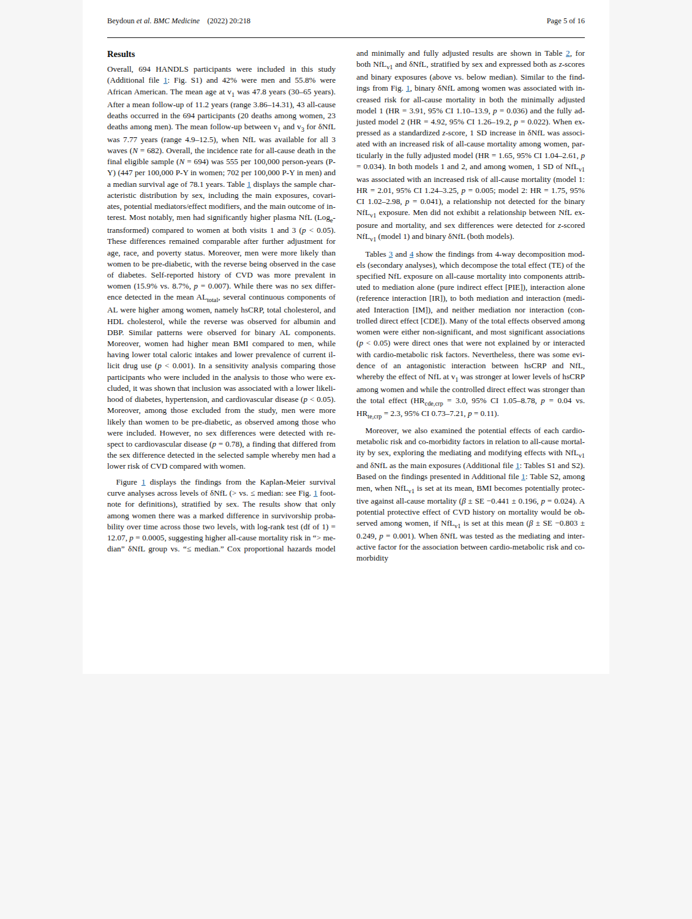Beydoun et al. BMC Medicine (2022) 20:218
Page 5 of 16
Results
Overall, 694 HANDLS participants were included in this study (Additional file 1: Fig. S1) and 42% were men and 55.8% were African American. The mean age at v1 was 47.8 years (30–65 years). After a mean follow-up of 11.2 years (range 3.86–14.31), 43 all-cause deaths occurred in the 694 participants (20 deaths among women, 23 deaths among men). The mean follow-up between v1 and v3 for δNfL was 7.77 years (range 4.9–12.5), when NfL was available for all 3 waves (N = 682). Overall, the incidence rate for all-cause death in the final eligible sample (N = 694) was 555 per 100,000 person-years (P-Y) (447 per 100,000 P-Y in women; 702 per 100,000 P-Y in men) and a median survival age of 78.1 years. Table 1 displays the sample characteristic distribution by sex, including the main exposures, covariates, potential mediators/effect modifiers, and the main outcome of interest. Most notably, men had significantly higher plasma NfL (Loge-transformed) compared to women at both visits 1 and 3 (p < 0.05). These differences remained comparable after further adjustment for age, race, and poverty status. Moreover, men were more likely than women to be pre-diabetic, with the reverse being observed in the case of diabetes. Self-reported history of CVD was more prevalent in women (15.9% vs. 8.7%, p = 0.007). While there was no sex difference detected in the mean ALtotal, several continuous components of AL were higher among women, namely hsCRP, total cholesterol, and HDL cholesterol, while the reverse was observed for albumin and DBP. Similar patterns were observed for binary AL components. Moreover, women had higher mean BMI compared to men, while having lower total caloric intakes and lower prevalence of current illicit drug use (p < 0.001). In a sensitivity analysis comparing those participants who were included in the analysis to those who were excluded, it was shown that inclusion was associated with a lower likelihood of diabetes, hypertension, and cardiovascular disease (p < 0.05). Moreover, among those excluded from the study, men were more likely than women to be pre-diabetic, as observed among those who were included. However, no sex differences were detected with respect to cardiovascular disease (p = 0.78), a finding that differed from the sex difference detected in the selected sample whereby men had a lower risk of CVD compared with women.
Figure 1 displays the findings from the Kaplan-Meier survival curve analyses across levels of δNfL (> vs. ≤ median: see Fig. 1 footnote for definitions), stratified by sex. The results show that only among women there was a marked difference in survivorship probability over time across those two levels, with log-rank test (df of 1) = 12.07, p = 0.0005, suggesting higher all-cause mortality risk in “> median” δNfL group vs. “≤ median.” Cox proportional hazards model and minimally and fully adjusted results are shown in Table 2, for both NfLv1 and δNfL, stratified by sex and expressed both as z-scores and binary exposures (above vs. below median). Similar to the findings from Fig. 1, binary δNfL among women was associated with increased risk for all-cause mortality in both the minimally adjusted model 1 (HR = 3.91, 95% CI 1.10–13.9, p = 0.036) and the fully adjusted model 2 (HR = 4.92, 95% CI 1.26–19.2, p = 0.022). When expressed as a standardized z-score, 1 SD increase in δNfL was associated with an increased risk of all-cause mortality among women, particularly in the fully adjusted model (HR = 1.65, 95% CI 1.04–2.61, p = 0.034). In both models 1 and 2, and among women, 1 SD of NfLv1 was associated with an increased risk of all-cause mortality (model 1: HR = 2.01, 95% CI 1.24–3.25, p = 0.005; model 2: HR = 1.75, 95% CI 1.02–2.98, p = 0.041), a relationship not detected for the binary NfLv1 exposure. Men did not exhibit a relationship between NfL exposure and mortality, and sex differences were detected for z-scored NfLv1 (model 1) and binary δNfL (both models).
Tables 3 and 4 show the findings from 4-way decomposition models (secondary analyses), which decompose the total effect (TE) of the specified NfL exposure on all-cause mortality into components attributed to mediation alone (pure indirect effect [PIE]), interaction alone (reference interaction [IR]), to both mediation and interaction (mediated Interaction [IM]), and neither mediation nor interaction (controlled direct effect [CDE]). Many of the total effects observed among women were either non-significant, and most significant associations (p < 0.05) were direct ones that were not explained by or interacted with cardio-metabolic risk factors. Nevertheless, there was some evidence of an antagonistic interaction between hsCRP and NfL, whereby the effect of NfL at v1 was stronger at lower levels of hsCRP among women and while the controlled direct effect was stronger than the total effect (HRcde,crp = 3.0, 95% CI 1.05–8.78, p = 0.04 vs. HRte,crp = 2.3, 95% CI 0.73–7.21, p = 0.11).
Moreover, we also examined the potential effects of each cardio-metabolic risk and co-morbidity factors in relation to all-cause mortality by sex, exploring the mediating and modifying effects with NfLv1 and δNfL as the main exposures (Additional file 1: Tables S1 and S2). Based on the findings presented in Additional file 1: Table S2, among men, when NfLv1 is set at its mean, BMI becomes potentially protective against all-cause mortality (β ± SE −0.441 ± 0.196, p = 0.024). A potential protective effect of CVD history on mortality would be observed among women, if NfLv1 is set at this mean (β ± SE −0.803 ± 0.249, p = 0.001). When δNfL was tested as the mediating and interactive factor for the association between cardio-metabolic risk and co-morbidity